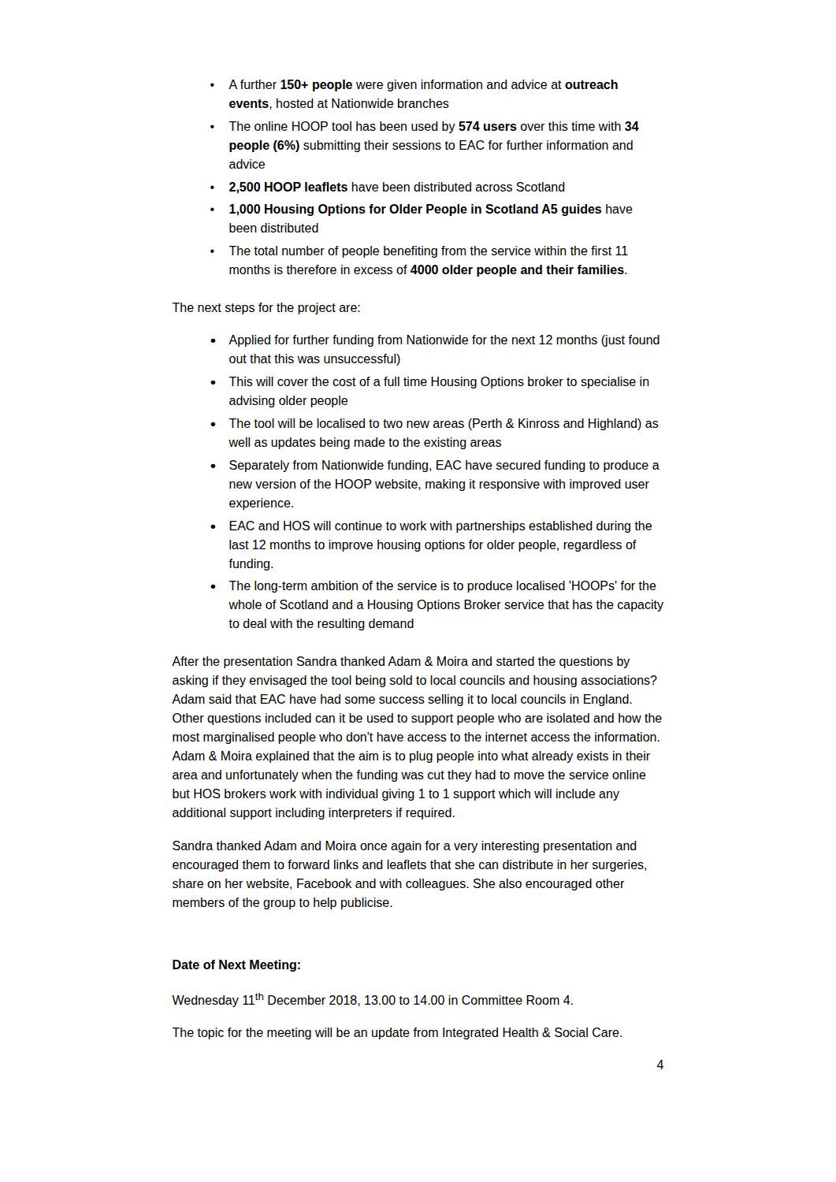A further 150+ people were given information and advice at outreach events, hosted at Nationwide branches
The online HOOP tool has been used by 574 users over this time with 34 people (6%) submitting their sessions to EAC for further information and advice
2,500 HOOP leaflets have been distributed across Scotland
1,000 Housing Options for Older People in Scotland A5 guides have been distributed
The total number of people benefiting from the service within the first 11 months is therefore in excess of 4000 older people and their families.
The next steps for the project are:
Applied for further funding from Nationwide for the next 12 months (just found out that this was unsuccessful)
This will cover the cost of a full time Housing Options broker to specialise in advising older people
The tool will be localised to two new areas (Perth & Kinross and Highland) as well as updates being made to the existing areas
Separately from Nationwide funding, EAC have secured funding to produce a new version of the HOOP website, making it responsive with improved user experience.
EAC and HOS will continue to work with partnerships established during the last 12 months to improve housing options for older people, regardless of funding.
The long-term ambition of the service is to produce localised 'HOOPs' for the whole of Scotland and a Housing Options Broker service that has the capacity to deal with the resulting demand
After the presentation Sandra thanked Adam & Moira and started the questions by asking if they envisaged the tool being sold to local councils and housing associations? Adam said that EAC have had some success selling it to local councils in England. Other questions included can it be used to support people who are isolated and how the most marginalised people who don't have access to the internet access the information. Adam & Moira explained that the aim is to plug people into what already exists in their area and unfortunately when the funding was cut they had to move the service online but HOS brokers work with individual giving 1 to 1 support which will include any additional support including interpreters if required.
Sandra thanked Adam and Moira once again for a very interesting presentation and encouraged them to forward links and leaflets that she can distribute in her surgeries, share on her website, Facebook and with colleagues. She also encouraged other members of the group to help publicise.
Date of Next Meeting:
Wednesday 11th December 2018, 13.00 to 14.00 in Committee Room 4.
The topic for the meeting will be an update from Integrated Health & Social Care.
4